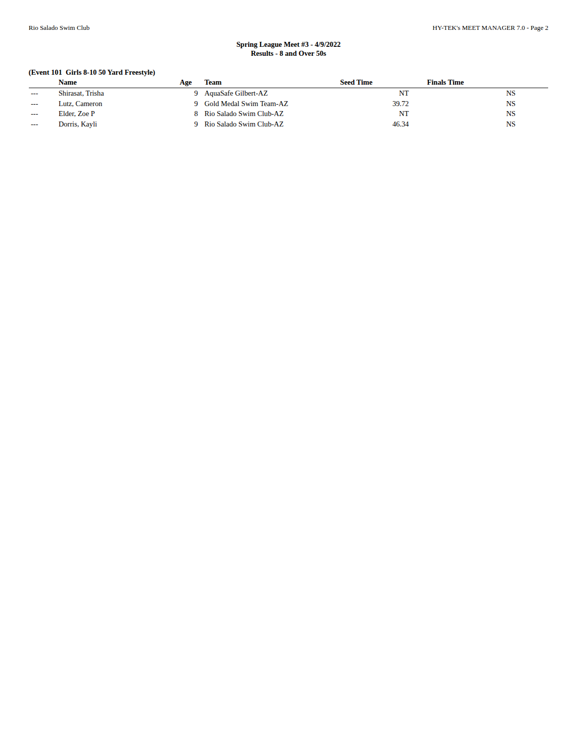Rio Salado Swim Club HY-TEK's MEET MANAGER 7.0 - Page 2
Spring League Meet #3 - 4/9/2022
Results - 8 and Over 50s
(Event 101 Girls 8-10 50 Yard Freestyle)
| | Name | Age | Team | Seed Time | Finals Time |
| --- | --- | --- | --- | --- | --- |
| --- | Shirasat, Trisha | 9 | AquaSafe Gilbert-AZ | NT | NS |
| --- | Lutz, Cameron | 9 | Gold Medal Swim Team-AZ | 39.72 | NS |
| --- | Elder, Zoe P | 8 | Rio Salado Swim Club-AZ | NT | NS |
| --- | Dorris, Kayli | 9 | Rio Salado Swim Club-AZ | 46.34 | NS |